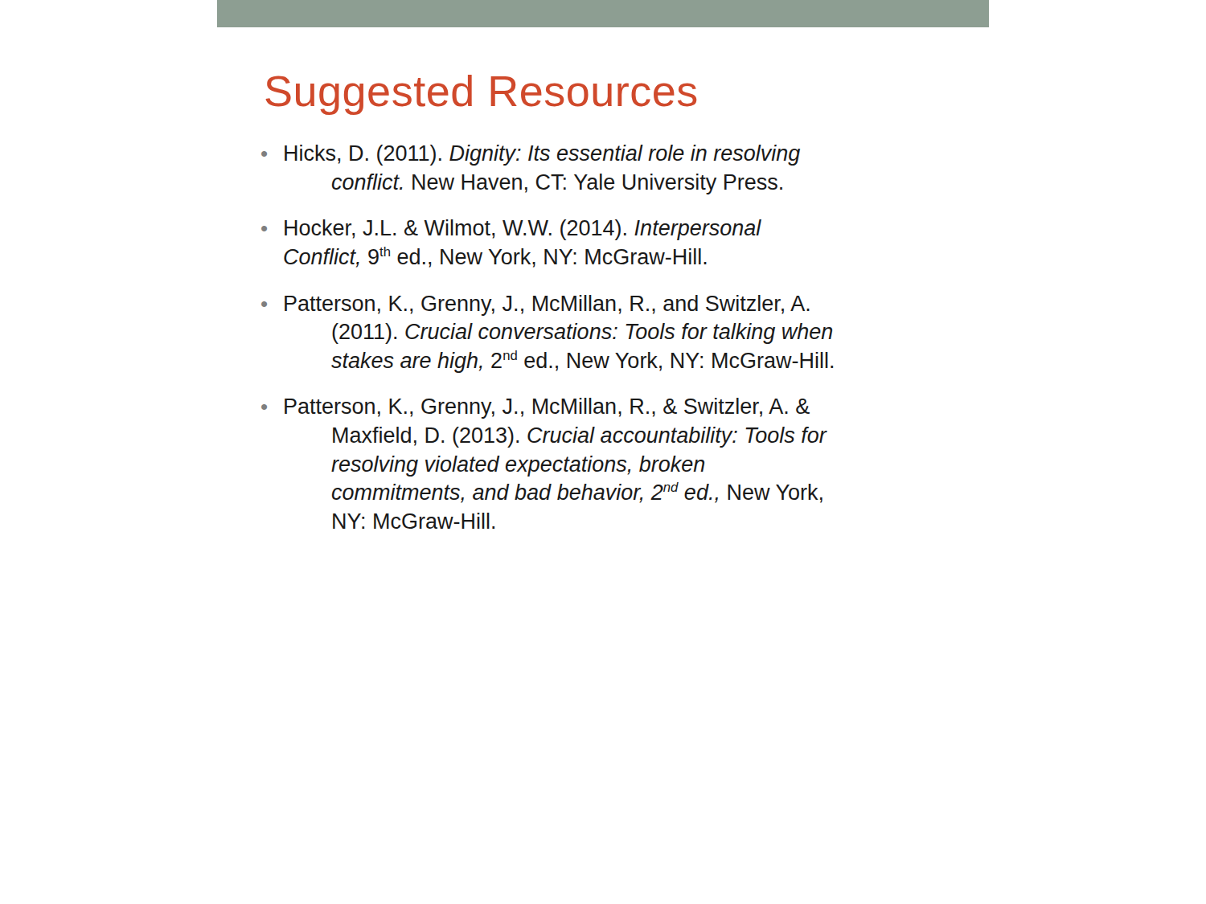Suggested Resources
Hicks, D. (2011). Dignity: Its essential role in resolving conflict. New Haven, CT: Yale University Press.
Hocker, J.L. & Wilmot, W.W. (2014). Interpersonal Conflict, 9th ed., New York, NY: McGraw-Hill.
Patterson, K., Grenny, J., McMillan, R., and Switzler, A. (2011). Crucial conversations: Tools for talking when stakes are high, 2nd ed., New York, NY: McGraw-Hill.
Patterson, K., Grenny, J., McMillan, R., & Switzler, A. & Maxfield, D. (2013). Crucial accountability: Tools for resolving violated expectations, broken commitments, and bad behavior, 2nd ed., New York, NY: McGraw-Hill.